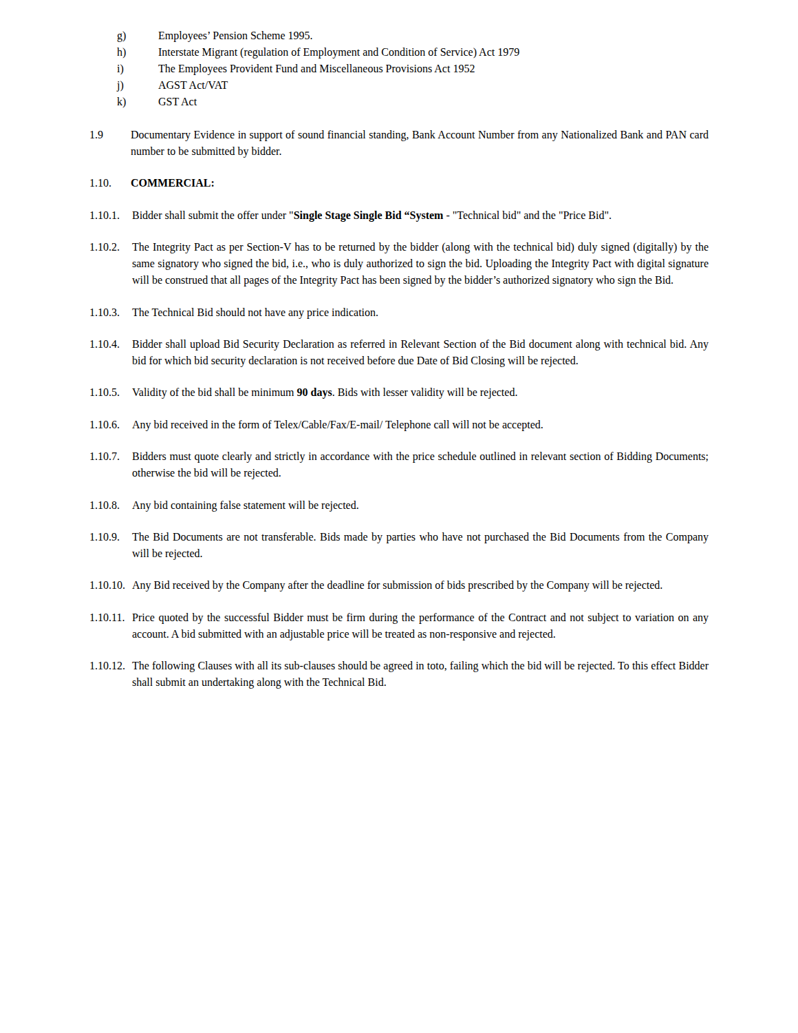g) Employees’ Pension Scheme 1995.
h) Interstate Migrant (regulation of Employment and Condition of Service) Act 1979
i) The Employees Provident Fund and Miscellaneous Provisions Act 1952
j) AGST Act/VAT
k) GST Act
1.9 Documentary Evidence in support of sound financial standing, Bank Account Number from any Nationalized Bank and PAN card number to be submitted by bidder.
1.10. COMMERCIAL:
1.10.1. Bidder shall submit the offer under "Single Stage Single Bid “System - "Technical bid" and the "Price Bid".
1.10.2. The Integrity Pact as per Section-V has to be returned by the bidder (along with the technical bid) duly signed (digitally) by the same signatory who signed the bid, i.e., who is duly authorized to sign the bid. Uploading the Integrity Pact with digital signature will be construed that all pages of the Integrity Pact has been signed by the bidder’s authorized signatory who sign the Bid.
1.10.3. The Technical Bid should not have any price indication.
1.10.4. Bidder shall upload Bid Security Declaration as referred in Relevant Section of the Bid document along with technical bid. Any bid for which bid security declaration is not received before due Date of Bid Closing will be rejected.
1.10.5. Validity of the bid shall be minimum 90 days. Bids with lesser validity will be rejected.
1.10.6. Any bid received in the form of Telex/Cable/Fax/E-mail/ Telephone call will not be accepted.
1.10.7. Bidders must quote clearly and strictly in accordance with the price schedule outlined in relevant section of Bidding Documents; otherwise the bid will be rejected.
1.10.8. Any bid containing false statement will be rejected.
1.10.9. The Bid Documents are not transferable. Bids made by parties who have not purchased the Bid Documents from the Company will be rejected.
1.10.10. Any Bid received by the Company after the deadline for submission of bids prescribed by the Company will be rejected.
1.10.11. Price quoted by the successful Bidder must be firm during the performance of the Contract and not subject to variation on any account. A bid submitted with an adjustable price will be treated as non-responsive and rejected.
1.10.12. The following Clauses with all its sub-clauses should be agreed in toto, failing which the bid will be rejected. To this effect Bidder shall submit an undertaking along with the Technical Bid.